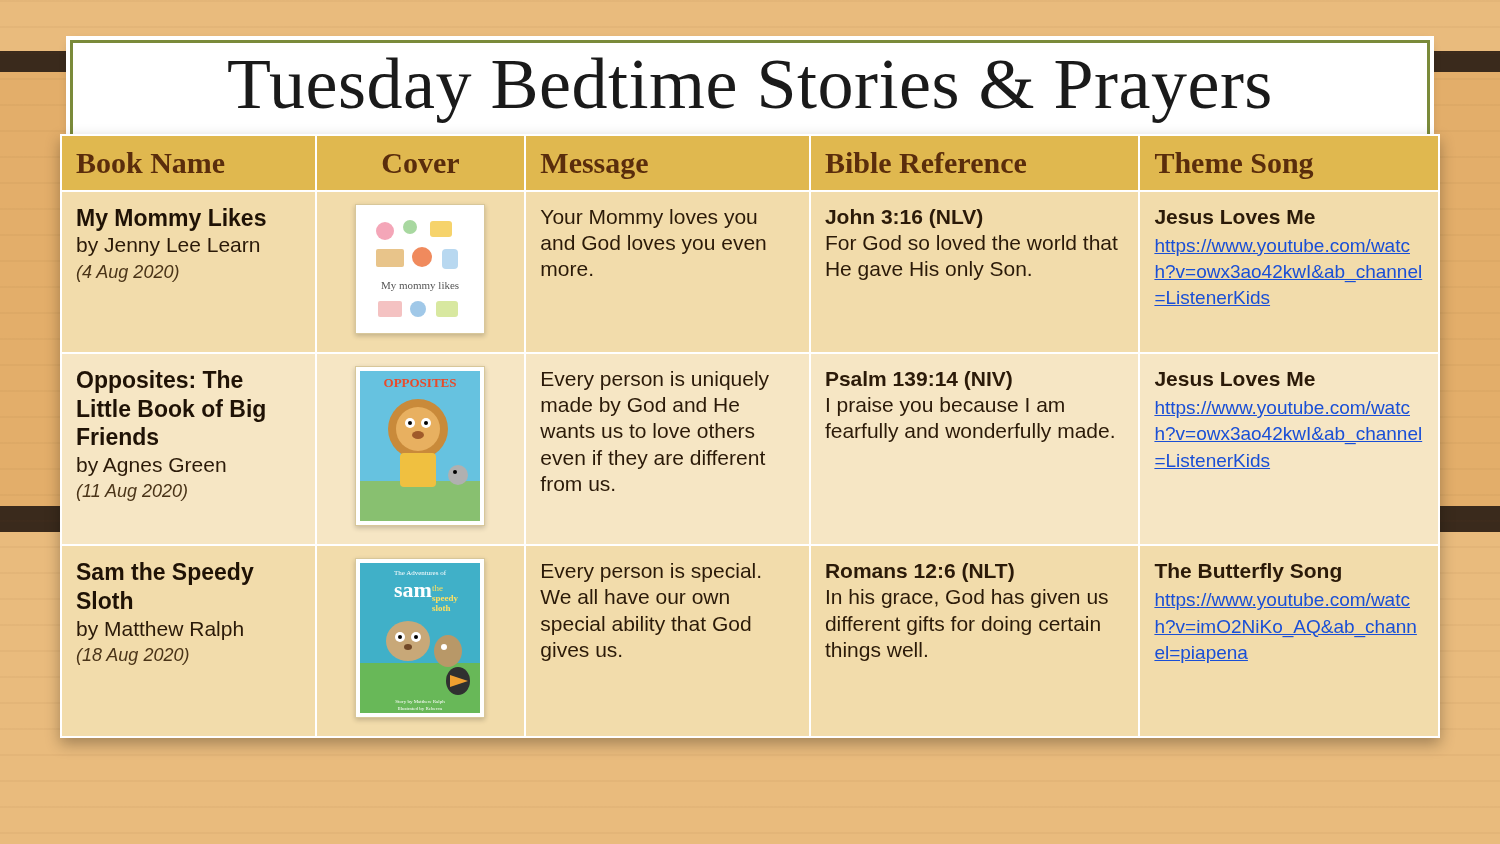Tuesday Bedtime Stories & Prayers
| Book Name | Cover | Message | Bible Reference | Theme Song |
| --- | --- | --- | --- | --- |
| My Mommy Likes by Jenny Lee Learn (4 Aug 2020) | | Your Mommy loves you and God loves you even more. | John 3:16 (NLV) For God so loved the world that He gave His only Son. | Jesus Loves Me https://www.youtube.com/watch?v=owx3ao42kwI&ab_channel=ListenerKids |
| Opposites: The Little Book of Big Friends by Agnes Green (11 Aug 2020) | | Every person is uniquely made by God and He wants us to love others even if they are different from us. | Psalm 139:14 (NIV) I praise you because I am fearfully and wonderfully made. | Jesus Loves Me https://www.youtube.com/watch?v=owx3ao42kwI&ab_channel=ListenerKids |
| Sam the Speedy Sloth by Matthew Ralph (18 Aug 2020) | | Every person is special. We all have our own special ability that God gives us. | Romans 12:6 (NLT) In his grace, God has given us different gifts for doing certain things well. | The Butterfly Song https://www.youtube.com/watch?v=imO2NiKo_AQ&ab_channel=piapena |